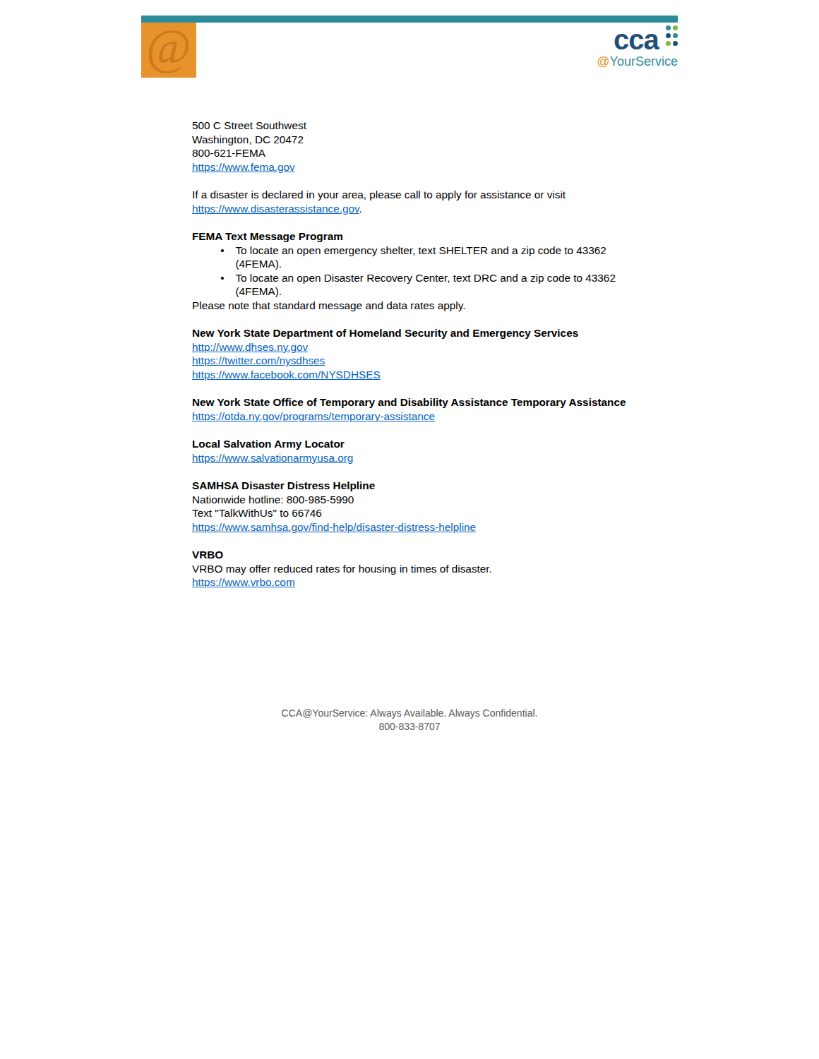@
cca
@YourService
500 C Street Southwest
Washington, DC 20472
800-621-FEMA
https://www.fema.gov
If a disaster is declared in your area, please call to apply for assistance or visit
https://www.disasterassistance.gov.
FEMA Text Message Program
To locate an open emergency shelter, text SHELTER and a zip code to 43362 (4FEMA).
To locate an open Disaster Recovery Center, text DRC and a zip code to 43362 (4FEMA).
Please note that standard message and data rates apply.
New York State Department of Homeland Security and Emergency Services
http://www.dhses.ny.gov
https://twitter.com/nysdhses
https://www.facebook.com/NYSDHSES
New York State Office of Temporary and Disability Assistance Temporary Assistance
https://otda.ny.gov/programs/temporary-assistance
Local Salvation Army Locator
https://www.salvationarmyusa.org
SAMHSA Disaster Distress Helpline
Nationwide hotline: 800-985-5990
Text "TalkWithUs" to 66746
https://www.samhsa.gov/find-help/disaster-distress-helpline
VRBO
VRBO may offer reduced rates for housing in times of disaster.
https://www.vrbo.com
CCA@YourService: Always Available. Always Confidential.
800-833-8707